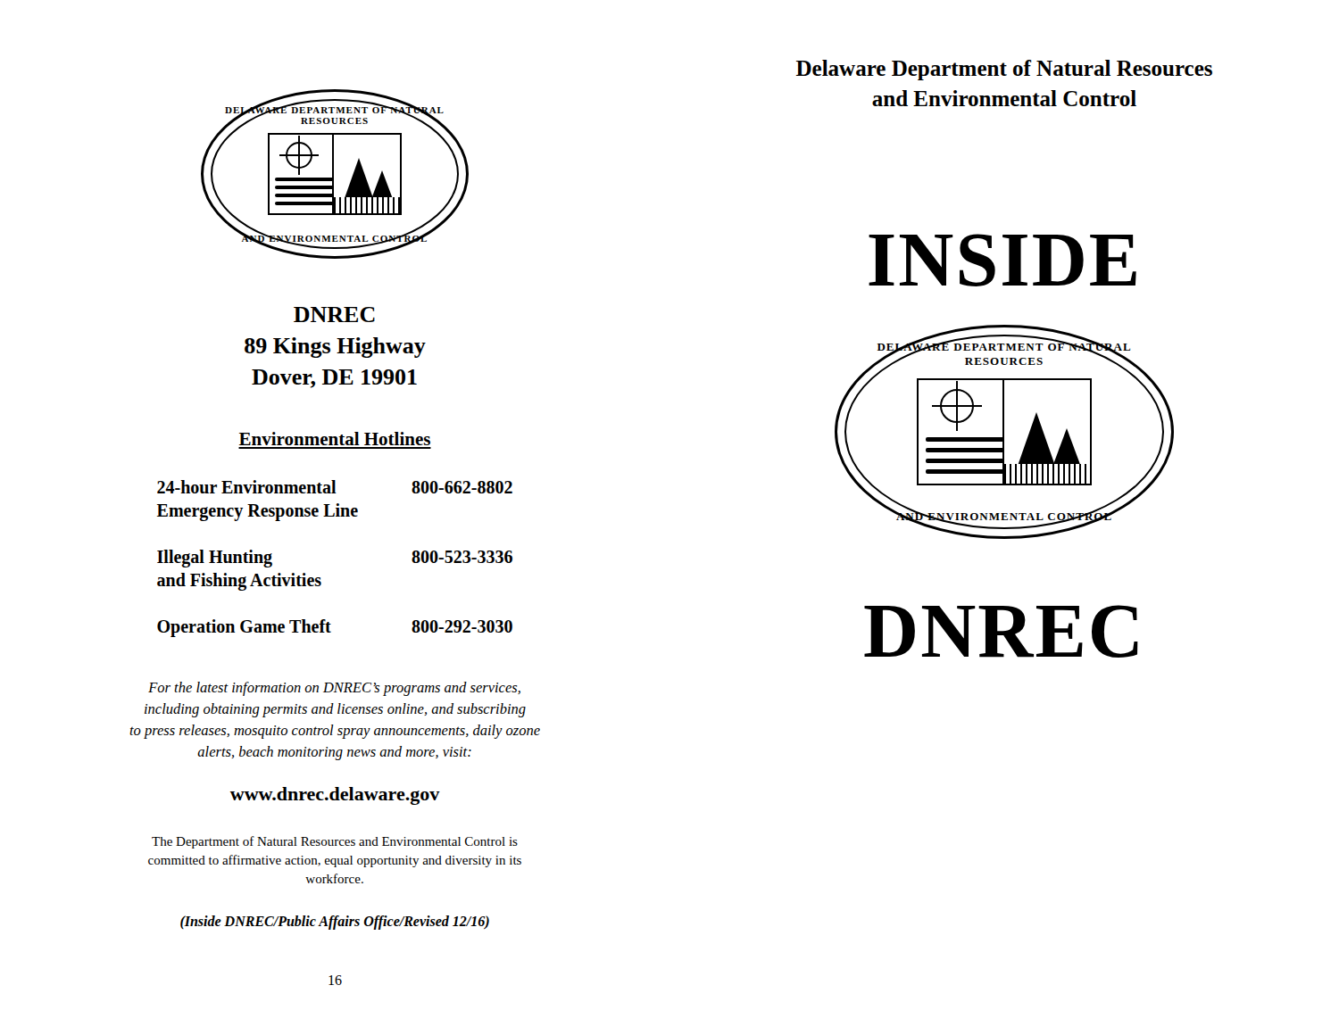Delaware Department of Natural Resources
and Environmental Control
DNREC
89 Kings Highway
Dover, DE 19901
Environmental Hotlines
| 24-hour Environmental Emergency Response Line | 800-662-8802 |
| Illegal Hunting and Fishing Activities | 800-523-3336 |
| Operation Game Theft | 800-292-3030 |
For the latest information on DNREC’s programs and services,
including obtaining permits and licenses online, and subscribing
to press releases, mosquito control spray announcements, daily ozone
alerts, beach monitoring news and more, visit:
www.dnrec.delaware.gov
The Department of Natural Resources and Environmental Control is
committed to affirmative action, equal opportunity and diversity in its
workforce.
(Inside DNREC/Public Affairs Office/Revised 12/16)
Delaware Department of Natural Resources
and Environmental Control
INSIDE
Delaware Department of Natural Resources
and Environmental Control
DNREC
16